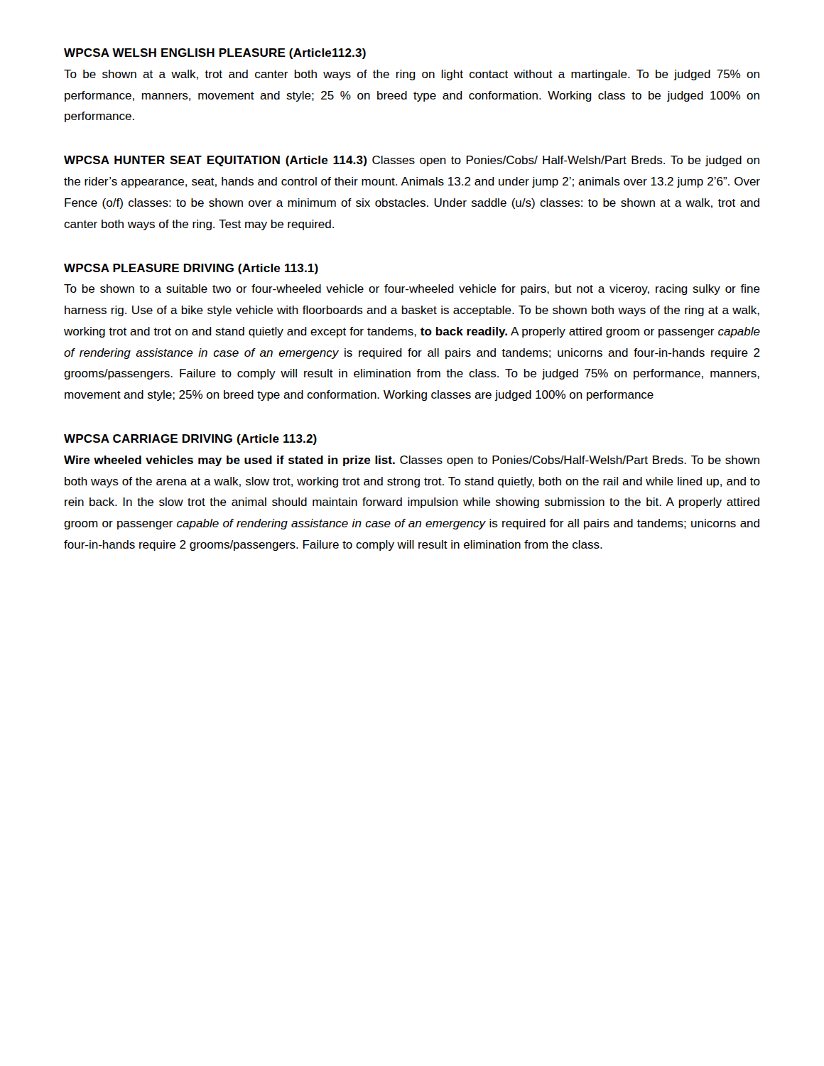WPCSA WELSH ENGLISH PLEASURE (Article112.3)
To be shown at a walk, trot and canter both ways of the ring on light contact without a martingale. To be judged 75% on performance, manners, movement and style; 25 % on breed type and conformation. Working class to be judged 100% on performance.
WPCSA HUNTER SEAT EQUITATION (Article 114.3)
Classes open to Ponies/Cobs/ Half-Welsh/Part Breds. To be judged on the rider’s appearance, seat, hands and control of their mount. Animals 13.2 and under jump 2’; animals over 13.2 jump 2’6”. Over Fence (o/f) classes: to be shown over a minimum of six obstacles. Under saddle (u/s) classes: to be shown at a walk, trot and canter both ways of the ring. Test may be required.
WPCSA PLEASURE DRIVING (Article 113.1)
To be shown to a suitable two or four-wheeled vehicle or four-wheeled vehicle for pairs, but not a viceroy, racing sulky or fine harness rig. Use of a bike style vehicle with floorboards and a basket is acceptable. To be shown both ways of the ring at a walk, working trot and trot on and stand quietly and except for tandems, to back readily. A properly attired groom or passenger capable of rendering assistance in case of an emergency is required for all pairs and tandems; unicorns and four-in-hands require 2 grooms/passengers. Failure to comply will result in elimination from the class. To be judged 75% on performance, manners, movement and style; 25% on breed type and conformation. Working classes are judged 100% on performance
WPCSA CARRIAGE DRIVING (Article 113.2)
Wire wheeled vehicles may be used if stated in prize list. Classes open to Ponies/Cobs/Half-Welsh/Part Breds. To be shown both ways of the arena at a walk, slow trot, working trot and strong trot. To stand quietly, both on the rail and while lined up, and to rein back. In the slow trot the animal should maintain forward impulsion while showing submission to the bit. A properly attired groom or passenger capable of rendering assistance in case of an emergency is required for all pairs and tandems; unicorns and four-in-hands require 2 grooms/passengers. Failure to comply will result in elimination from the class.